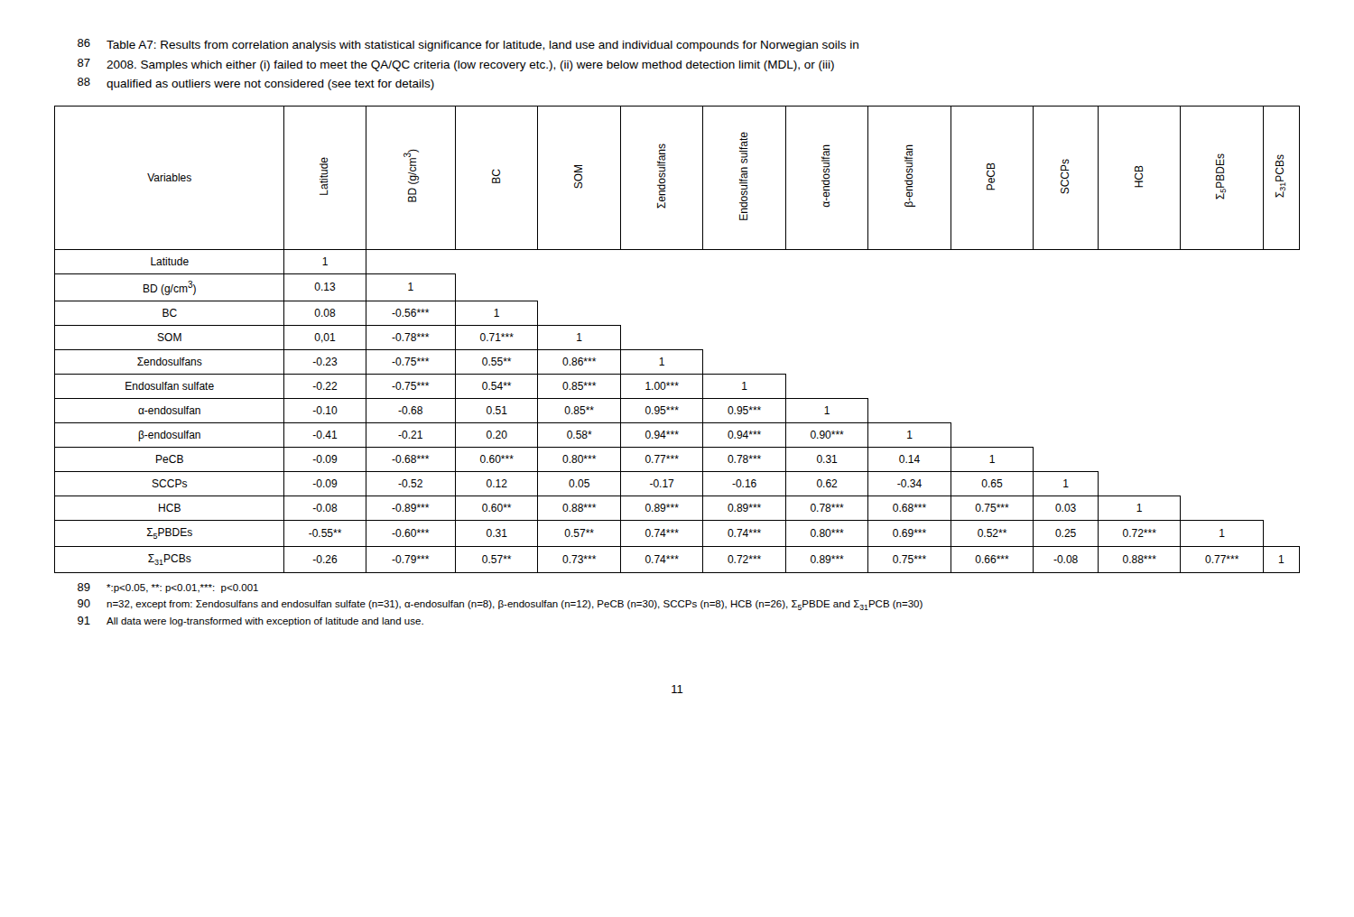86
Table A7: Results from correlation analysis with statistical significance for latitude, land use and individual compounds for Norwegian soils in
87
2008. Samples which either (i) failed to meet the QA/QC criteria (low recovery etc.), (ii) were below method detection limit (MDL), or (iii)
88
qualified as outliers were not considered (see text for details)
| Variables | Latitude | BD (g/cm 3 ) | BC | SOM | Σendosulfans | Endosulfan sulfate | α-endosulfan | β-endosulfan | PeCB | SCCPs | HCB | Σ 5 PBDEs | Σ 31 PCBs |
| --- | --- | --- | --- | --- | --- | --- | --- | --- | --- | --- | --- | --- | --- |
| Latitude | 1 | | | | | | | | | | | | |
| BD (g/cm 3 ) | 0.13 | 1 | | | | | | | | | | | |
| BC | 0.08 | -0.56*** | 1 | | | | | | | | | | |
| SOM | 0,01 | -0.78*** | 0.71*** | 1 | | | | | | | | | |
| Σendosulfans | -0.23 | -0.75*** | 0.55** | 0.86*** | 1 | | | | | | | | |
| Endosulfan sulfate | -0.22 | -0.75*** | 0.54** | 0.85*** | 1.00*** | 1 | | | | | | | |
| α-endosulfan | -0.10 | -0.68 | 0.51 | 0.85** | 0.95*** | 0.95*** | 1 | | | | | | |
| β-endosulfan | -0.41 | -0.21 | 0.20 | 0.58* | 0.94*** | 0.94*** | 0.90*** | 1 | | | | | |
| PeCB | -0.09 | -0.68*** | 0.60*** | 0.80*** | 0.77*** | 0.78*** | 0.31 | 0.14 | 1 | | | | |
| SCCPs | -0.09 | -0.52 | 0.12 | 0.05 | -0.17 | -0.16 | 0.62 | -0.34 | 0.65 | 1 | | | |
| HCB | -0.08 | -0.89*** | 0.60** | 0.88*** | 0.89*** | 0.89*** | 0.78*** | 0.68*** | 0.75*** | 0.03 | 1 | | |
| Σ 5 PBDEs | -0.55** | -0.60*** | 0.31 | 0.57** | 0.74*** | 0.74*** | 0.80*** | 0.69*** | 0.52** | 0.25 | 0.72*** | 1 | |
| Σ 31 PCBs | -0.26 | -0.79*** | 0.57** | 0.73*** | 0.74*** | 0.72*** | 0.89*** | 0.75*** | 0.66*** | -0.08 | 0.88*** | 0.77*** | 1 |
89
*:p<0.05, **: p<0.01,***: p<0.001
90
n=32, except from: Σendosulfans and endosulfan sulfate (n=31), α-endosulfan (n=8), β-endosulfan (n=12), PeCB (n=30), SCCPs (n=8), HCB (n=26), Σ5PBDE and Σ31PCB (n=30)
91
All data were log-transformed with exception of latitude and land use.
11